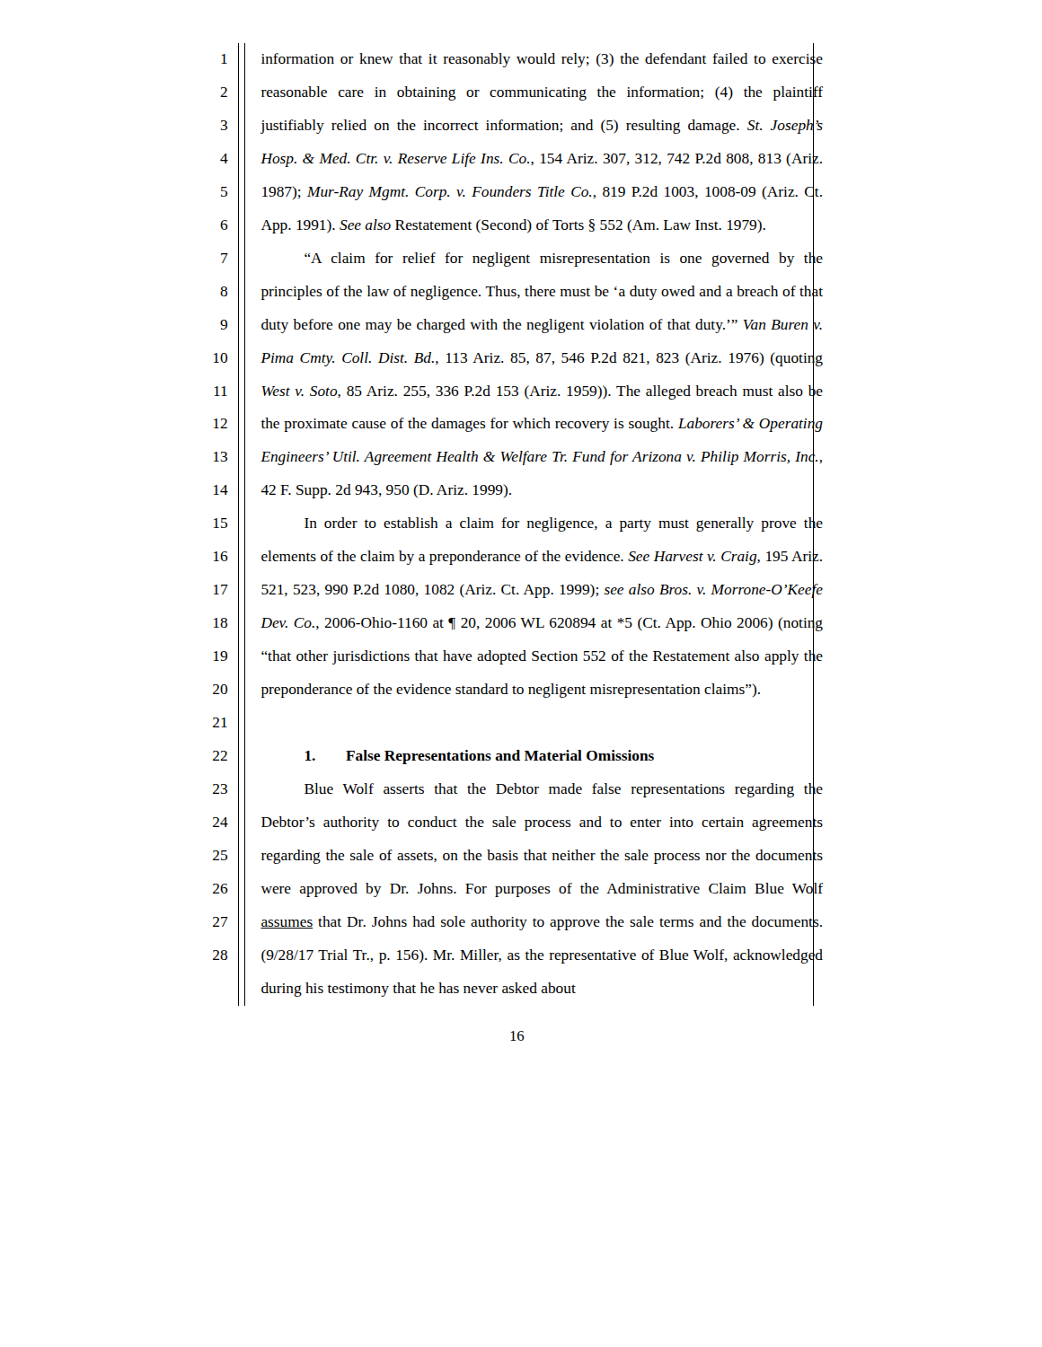1
2
3
4
5
6
7
8
9
10
11
12
13
14
15
16
17
18
19
20
21
22
23
24
25
26
27
28
information or knew that it reasonably would rely; (3) the defendant failed to exercise reasonable care in obtaining or communicating the information; (4) the plaintiff justifiably relied on the incorrect information; and (5) resulting damage. St. Joseph’s Hosp. & Med. Ctr. v. Reserve Life Ins. Co., 154 Ariz. 307, 312, 742 P.2d 808, 813 (Ariz. 1987); Mur-Ray Mgmt. Corp. v. Founders Title Co., 819 P.2d 1003, 1008-09 (Ariz. Ct. App. 1991). See also Restatement (Second) of Torts § 552 (Am. Law Inst. 1979).
“A claim for relief for negligent misrepresentation is one governed by the principles of the law of negligence. Thus, there must be ‘a duty owed and a breach of that duty before one may be charged with the negligent violation of that duty.’” Van Buren v. Pima Cmty. Coll. Dist. Bd., 113 Ariz. 85, 87, 546 P.2d 821, 823 (Ariz. 1976) (quoting West v. Soto, 85 Ariz. 255, 336 P.2d 153 (Ariz. 1959)). The alleged breach must also be the proximate cause of the damages for which recovery is sought. Laborers’ & Operating Engineers’ Util. Agreement Health & Welfare Tr. Fund for Arizona v. Philip Morris, Inc., 42 F. Supp. 2d 943, 950 (D. Ariz. 1999).
In order to establish a claim for negligence, a party must generally prove the elements of the claim by a preponderance of the evidence. See Harvest v. Craig, 195 Ariz. 521, 523, 990 P.2d 1080, 1082 (Ariz. Ct. App. 1999); see also Bros. v. Morrone-O’Keefe Dev. Co., 2006-Ohio-1160 at ¶ 20, 2006 WL 620894 at *5 (Ct. App. Ohio 2006) (noting “that other jurisdictions that have adopted Section 552 of the Restatement also apply the preponderance of the evidence standard to negligent misrepresentation claims”).
1. False Representations and Material Omissions
Blue Wolf asserts that the Debtor made false representations regarding the Debtor’s authority to conduct the sale process and to enter into certain agreements regarding the sale of assets, on the basis that neither the sale process nor the documents were approved by Dr. Johns. For purposes of the Administrative Claim Blue Wolf assumes that Dr. Johns had sole authority to approve the sale terms and the documents. (9/28/17 Trial Tr., p. 156). Mr. Miller, as the representative of Blue Wolf, acknowledged during his testimony that he has never asked about
16